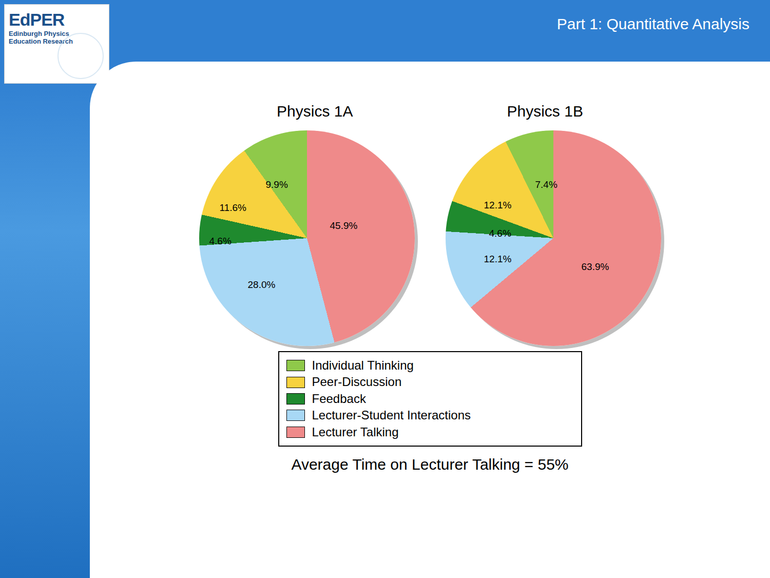Ed PER
Edinburgh Physics
Education Research
Part 1: Quantitative Analysis
Physics 1A
Physics 1B
45.9%
28.0%
4.6%
11.6%
9.9%
63.9%
12.1%
4.6%
12.1%
7.4%
Individual Thinking
Peer-Discussion
Feedback
Lecturer-Student Interactions
Lecturer Talking
Average Time on Lecturer Talking = 55%